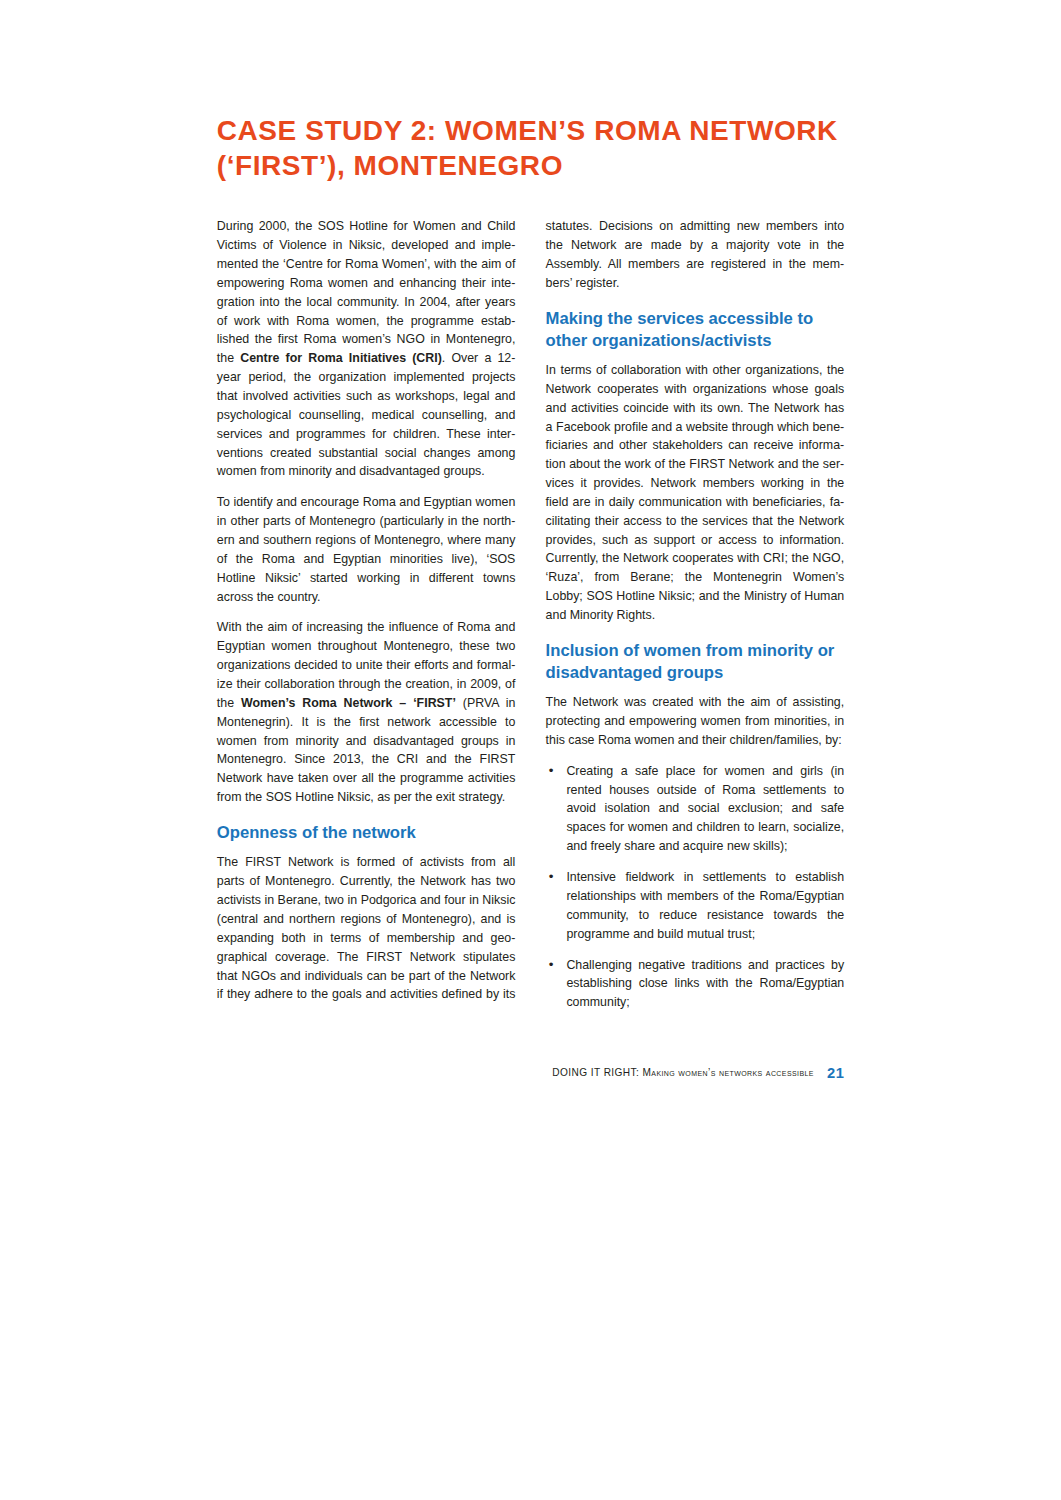Case Study 2: Women’s Roma Network
(‘First’), Montenegro
During 2000, the SOS Hotline for Women and Child Victims of Violence in Niksic, developed and implemented the ‘Centre for Roma Women’, with the aim of empowering Roma women and enhancing their integration into the local community. In 2004, after years of work with Roma women, the programme established the first Roma women’s NGO in Montenegro, the Centre for Roma Initiatives (CRI). Over a 12-year period, the organization implemented projects that involved activities such as workshops, legal and psychological counselling, medical counselling, and services and programmes for children. These interventions created substantial social changes among women from minority and disadvantaged groups.
To identify and encourage Roma and Egyptian women in other parts of Montenegro (particularly in the northern and southern regions of Montenegro, where many of the Roma and Egyptian minorities live), ‘SOS Hotline Niksic’ started working in different towns across the country.
With the aim of increasing the influence of Roma and Egyptian women throughout Montenegro, these two organizations decided to unite their efforts and formalize their collaboration through the creation, in 2009, of the Women’s Roma Network – ‘FIRST’ (PRVA in Montenegrin). It is the first network accessible to women from minority and disadvantaged groups in Montenegro. Since 2013, the CRI and the FIRST Network have taken over all the programme activities from the SOS Hotline Niksic, as per the exit strategy.
Openness of the network
The FIRST Network is formed of activists from all parts of Montenegro. Currently, the Network has two activists in Berane, two in Podgorica and four in Niksic (central and northern regions of Montenegro), and is expanding both in terms of membership and geographical coverage. The FIRST Network stipulates that NGOs and individuals can be part of the Network if they adhere to the goals and activities defined by its statutes. Decisions on admitting new members into the Network are made by a majority vote in the Assembly. All members are registered in the members’ register.
Making the services accessible to other organizations/activists
In terms of collaboration with other organizations, the Network cooperates with organizations whose goals and activities coincide with its own. The Network has a Facebook profile and a website through which beneficiaries and other stakeholders can receive information about the work of the FIRST Network and the services it provides. Network members working in the field are in daily communication with beneficiaries, facilitating their access to the services that the Network provides, such as support or access to information. Currently, the Network cooperates with CRI; the NGO, ‘Ruza’, from Berane; the Montenegrin Women’s Lobby; SOS Hotline Niksic; and the Ministry of Human and Minority Rights.
Inclusion of women from minority or disadvantaged groups
The Network was created with the aim of assisting, protecting and empowering women from minorities, in this case Roma women and their children/families, by:
Creating a safe place for women and girls (in rented houses outside of Roma settlements to avoid isolation and social exclusion; and safe spaces for women and children to learn, socialize, and freely share and acquire new skills);
Intensive fieldwork in settlements to establish relationships with members of the Roma/Egyptian community, to reduce resistance towards the programme and build mutual trust;
Challenging negative traditions and practices by establishing close links with the Roma/Egyptian community;
Doing it right: Making women’s networks accessible 21